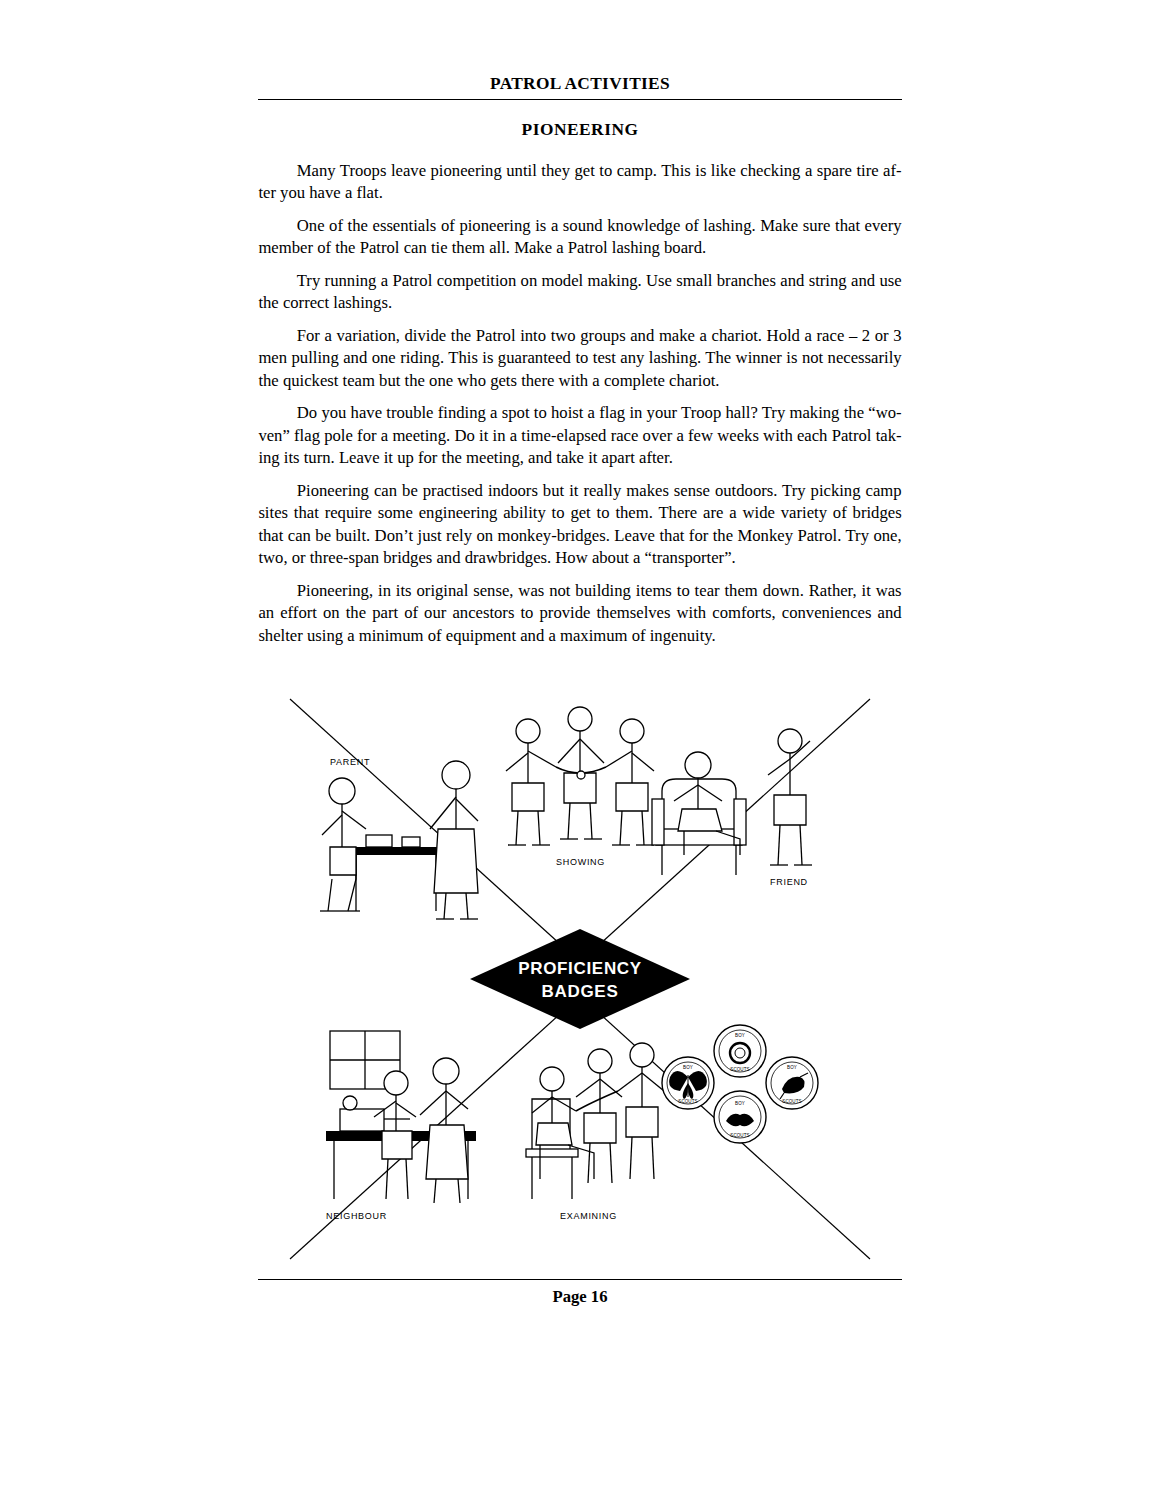PATROL ACTIVITIES
PIONEERING
Many Troops leave pioneering until they get to camp. This is like checking a spare tire after you have a flat.
One of the essentials of pioneering is a sound knowledge of lashing. Make sure that every member of the Patrol can tie them all. Make a Patrol lashing board.
Try running a Patrol competition on model making. Use small branches and string and use the correct lashings.
For a variation, divide the Patrol into two groups and make a chariot. Hold a race – 2 or 3 men pulling and one riding. This is guaranteed to test any lashing. The winner is not necessarily the quickest team but the one who gets there with a complete chariot.
Do you have trouble finding a spot to hoist a flag in your Troop hall? Try making the “woven” flag pole for a meeting. Do it in a time-elapsed race over a few weeks with each Patrol taking its turn. Leave it up for the meeting, and take it apart after.
Pioneering can be practised indoors but it really makes sense outdoors. Try picking camp sites that require some engineering ability to get to them. There are a wide variety of bridges that can be built. Don’t just rely on monkey-bridges. Leave that for the Monkey Patrol. Try one, two, or three-span bridges and drawbridges. How about a “transporter”.
Pioneering, in its original sense, was not building items to tear them down. Rather, it was an effort on the part of our ancestors to provide themselves with comforts, conveniences and shelter using a minimum of equipment and a maximum of ingenuity.
PROFICIENCY BADGES PARENT SHOWING FRIEND NEIGHBOUR EXAMINING BOY SCOUTS BOY SCOUTS BOY SCOUTS BOY SCOUTS
Page 16